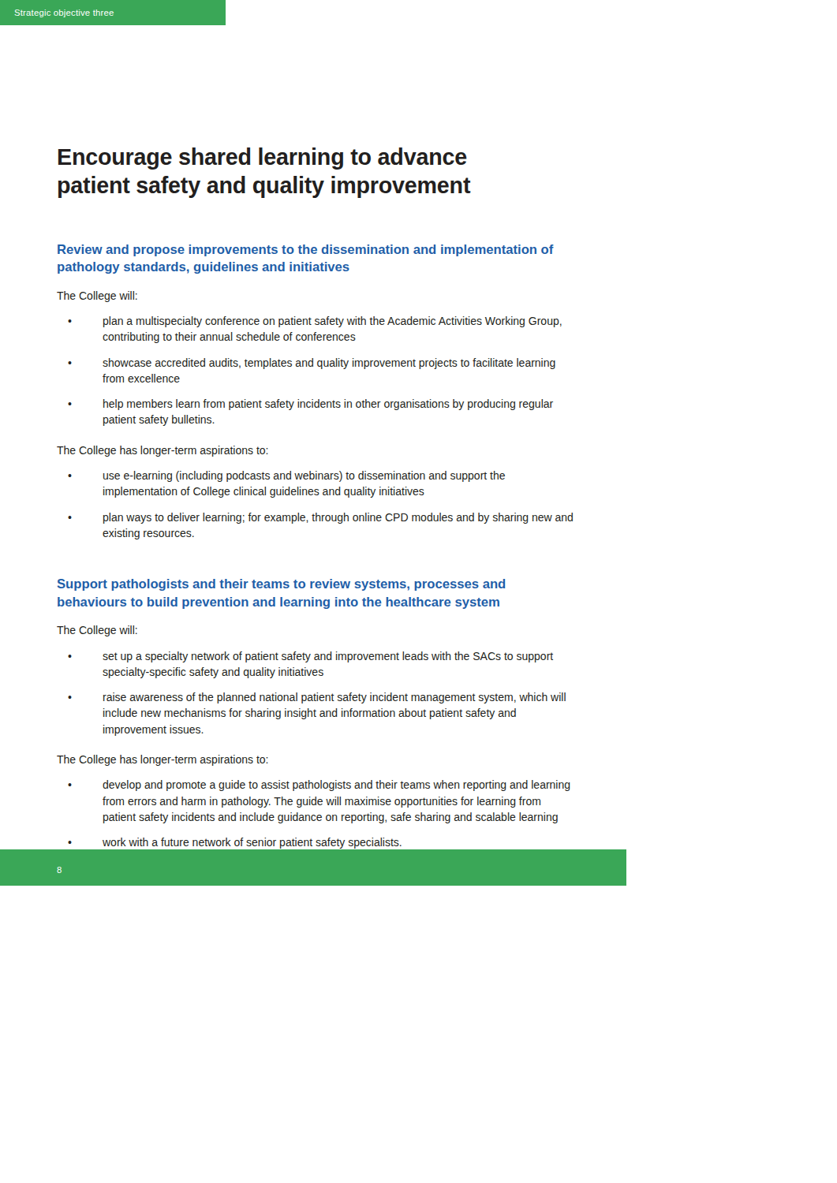Strategic objective three
Encourage shared learning to advance patient safety and quality improvement
Review and propose improvements to the dissemination and implementation of pathology standards, guidelines and initiatives
The College will:
plan a multispecialty conference on patient safety with the Academic Activities Working Group, contributing to their annual schedule of conferences
showcase accredited audits, templates and quality improvement projects to facilitate learning from excellence
help members learn from patient safety incidents in other organisations by producing regular patient safety bulletins.
The College has longer-term aspirations to:
use e-learning (including podcasts and webinars) to dissemination and support the implementation of College clinical guidelines and quality initiatives
plan ways to deliver learning; for example, through online CPD modules and by sharing new and existing resources.
Support pathologists and their teams to review systems, processes and behaviours to build prevention and learning into the healthcare system
The College will:
set up a specialty network of patient safety and improvement leads with the SACs to support specialty-specific safety and quality initiatives
raise awareness of the planned national patient safety incident management system, which will include new mechanisms for sharing insight and information about patient safety and improvement issues.
The College has longer-term aspirations to:
develop and promote a guide to assist pathologists and their teams when reporting and learning from errors and harm in pathology. The guide will maximise opportunities for learning from patient safety incidents and include guidance on reporting, safe sharing and scalable learning
work with a future network of senior patient safety specialists.
8